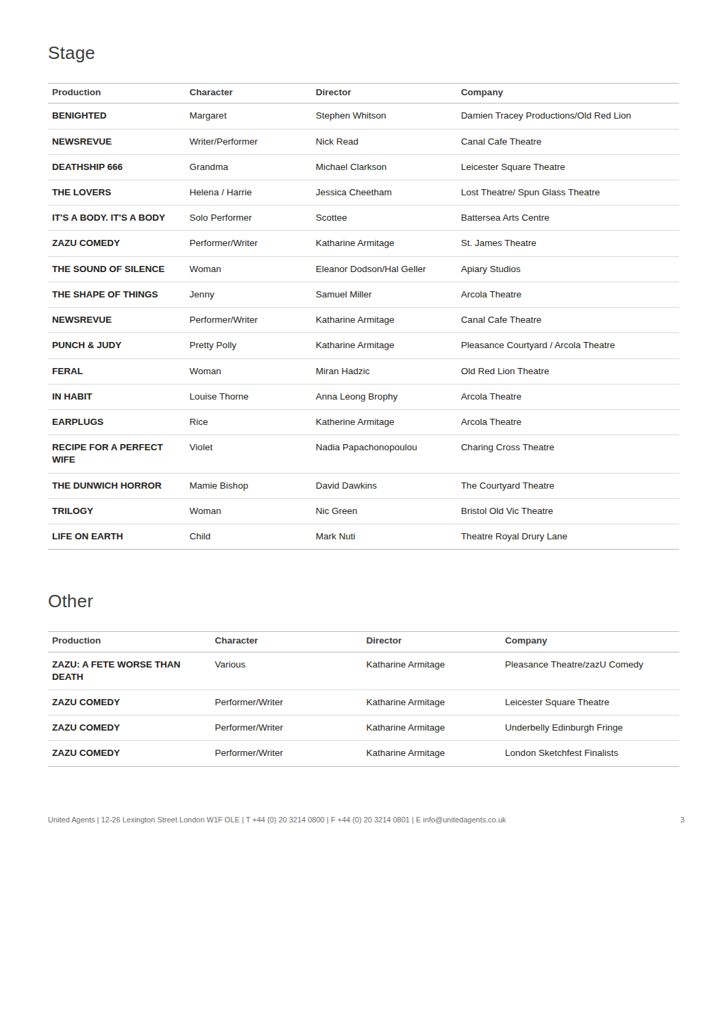Stage
| Production | Character | Director | Company |
| --- | --- | --- | --- |
| BENIGHTED | Margaret | Stephen Whitson | Damien Tracey Productions/Old Red Lion |
| NEWSREVUE | Writer/Performer | Nick Read | Canal Cafe Theatre |
| DEATHSHIP 666 | Grandma | Michael Clarkson | Leicester Square Theatre |
| THE LOVERS | Helena / Harrie | Jessica Cheetham | Lost Theatre/ Spun Glass Theatre |
| IT'S A BODY. IT'S A BODY | Solo Performer | Scottee | Battersea Arts Centre |
| ZAZU COMEDY | Performer/Writer | Katharine Armitage | St. James Theatre |
| THE SOUND OF SILENCE | Woman | Eleanor Dodson/Hal Geller | Apiary Studios |
| THE SHAPE OF THINGS | Jenny | Samuel Miller | Arcola Theatre |
| NEWSREVUE | Performer/Writer | Katharine Armitage | Canal Cafe Theatre |
| PUNCH & JUDY | Pretty Polly | Katharine Armitage | Pleasance Courtyard / Arcola Theatre |
| FERAL | Woman | Miran Hadzic | Old Red Lion Theatre |
| IN HABIT | Louise Thorne | Anna Leong Brophy | Arcola Theatre |
| EARPLUGS | Rice | Katherine Armitage | Arcola Theatre |
| RECIPE FOR A PERFECT WIFE | Violet | Nadia Papachonopoulou | Charing Cross Theatre |
| THE DUNWICH HORROR | Mamie Bishop | David Dawkins | The Courtyard Theatre |
| TRILOGY | Woman | Nic Green | Bristol Old Vic Theatre |
| LIFE ON EARTH | Child | Mark Nuti | Theatre Royal Drury Lane |
Other
| Production | Character | Director | Company |
| --- | --- | --- | --- |
| ZAZU: A FETE WORSE THAN DEATH | Various | Katharine Armitage | Pleasance Theatre/zazU Comedy |
| ZAZU COMEDY | Performer/Writer | Katharine Armitage | Leicester Square Theatre |
| ZAZU COMEDY | Performer/Writer | Katharine Armitage | Underbelly Edinburgh Fringe |
| ZAZU COMEDY | Performer/Writer | Katharine Armitage | London Sketchfest Finalists |
United Agents | 12-26 Lexington Street London W1F OLE | T +44 (0) 20 3214 0800 | F +44 (0) 20 3214 0801 | E info@unitedagents.co.uk 3